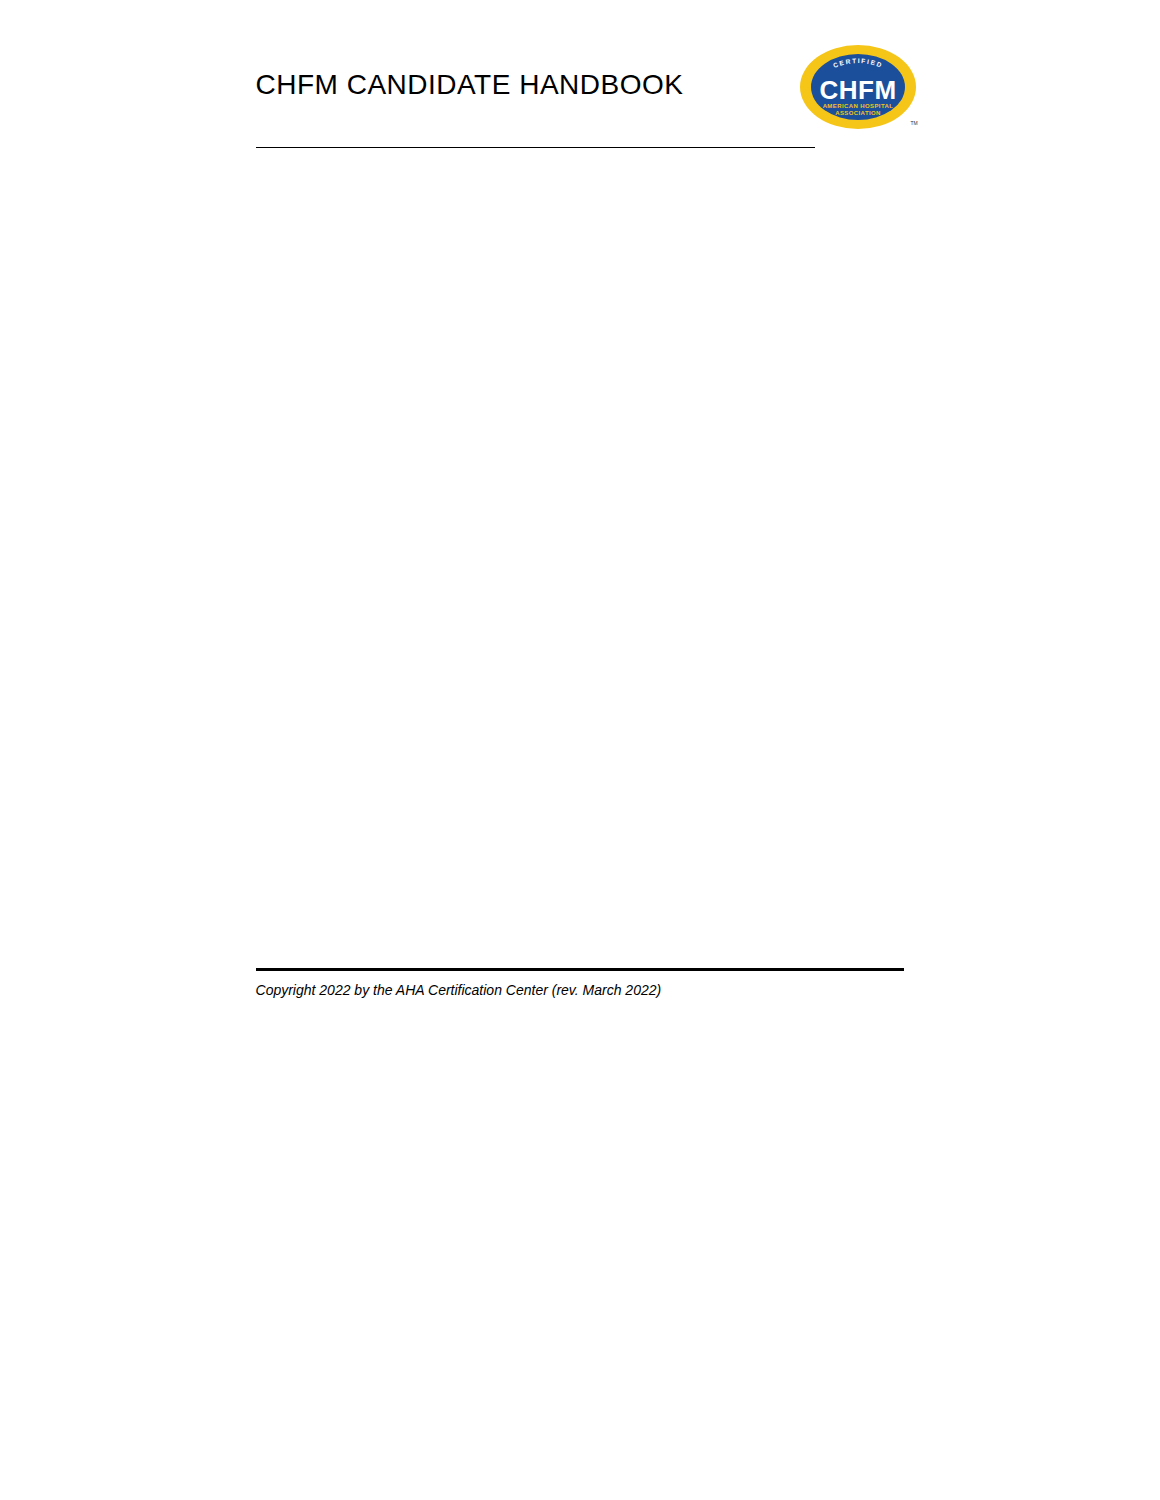CHFM CANDIDATE HANDBOOK
CHFM — Certified, American Hospital Association CERTIFIED CHFM AMERICAN HOSPITAL ASSOCIATION TM
Copyright 2022 by the AHA Certification Center (rev. March 2022)